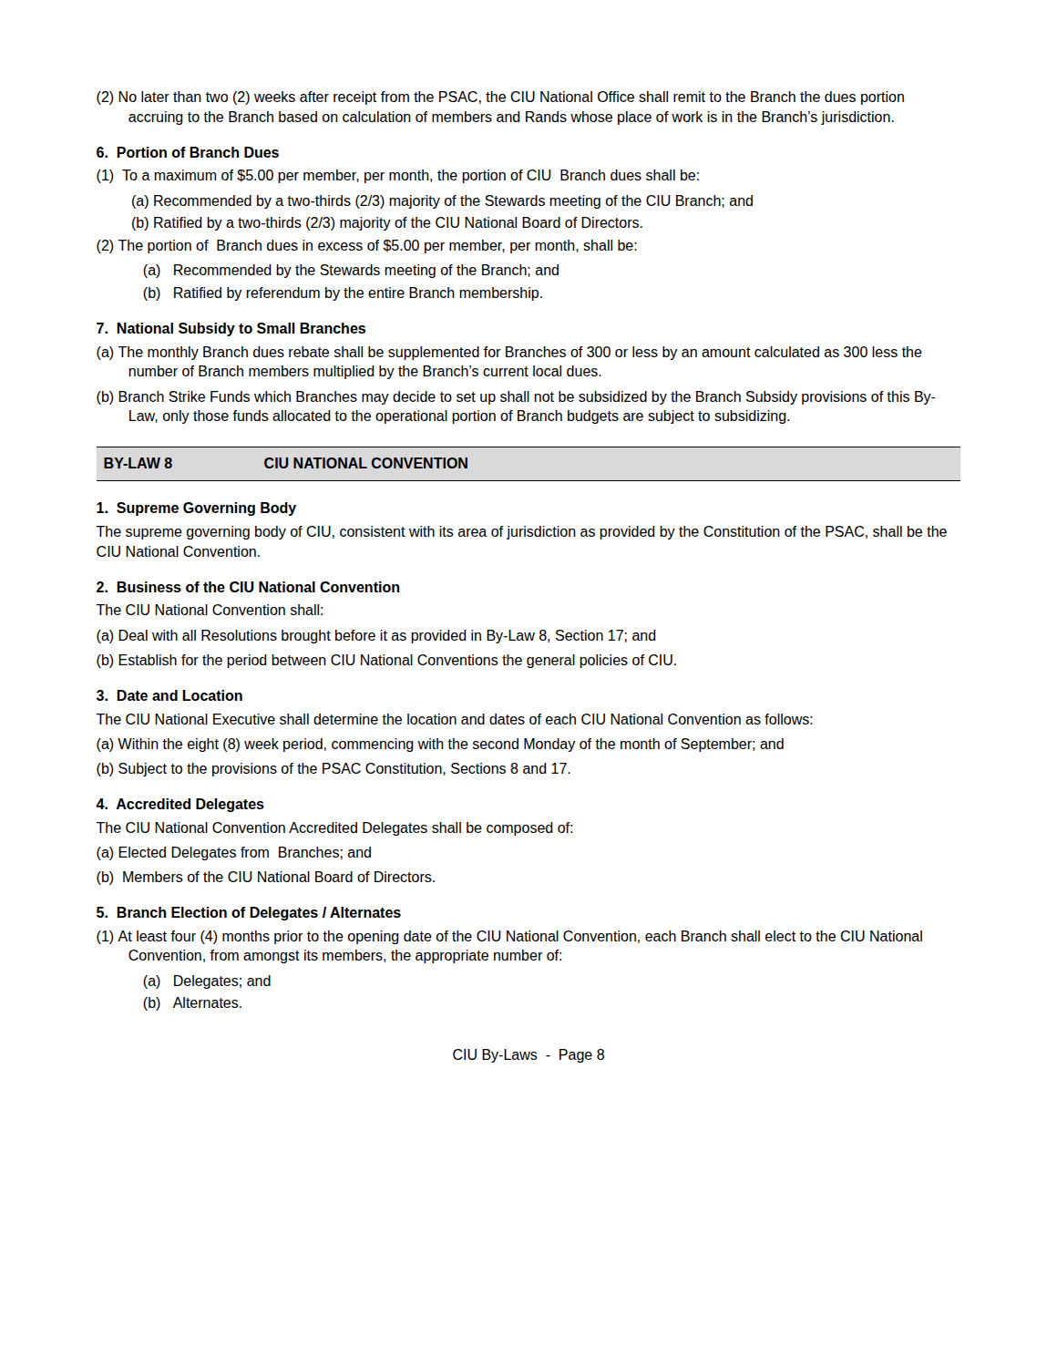(2) No later than two (2) weeks after receipt from the PSAC, the CIU National Office shall remit to the Branch the dues portion accruing to the Branch based on calculation of members and Rands whose place of work is in the Branch’s jurisdiction.
6. Portion of Branch Dues
(1) To a maximum of $5.00 per member, per month, the portion of CIU Branch dues shall be:
(a) Recommended by a two-thirds (2/3) majority of the Stewards meeting of the CIU Branch; and
(b) Ratified by a two-thirds (2/3) majority of the CIU National Board of Directors.
(2) The portion of Branch dues in excess of $5.00 per member, per month, shall be:
(a) Recommended by the Stewards meeting of the Branch; and
(b) Ratified by referendum by the entire Branch membership.
7. National Subsidy to Small Branches
(a) The monthly Branch dues rebate shall be supplemented for Branches of 300 or less by an amount calculated as 300 less the number of Branch members multiplied by the Branch’s current local dues.
(b) Branch Strike Funds which Branches may decide to set up shall not be subsidized by the Branch Subsidy provisions of this By-Law, only those funds allocated to the operational portion of Branch budgets are subject to subsidizing.
BY-LAW 8 CIU NATIONAL CONVENTION
1. Supreme Governing Body
The supreme governing body of CIU, consistent with its area of jurisdiction as provided by the Constitution of the PSAC, shall be the CIU National Convention.
2. Business of the CIU National Convention
The CIU National Convention shall:
(a) Deal with all Resolutions brought before it as provided in By-Law 8, Section 17; and
(b) Establish for the period between CIU National Conventions the general policies of CIU.
3. Date and Location
The CIU National Executive shall determine the location and dates of each CIU National Convention as follows:
(a) Within the eight (8) week period, commencing with the second Monday of the month of September; and
(b) Subject to the provisions of the PSAC Constitution, Sections 8 and 17.
4. Accredited Delegates
The CIU National Convention Accredited Delegates shall be composed of:
(a) Elected Delegates from Branches; and
(b) Members of the CIU National Board of Directors.
5. Branch Election of Delegates / Alternates
(1) At least four (4) months prior to the opening date of the CIU National Convention, each Branch shall elect to the CIU National Convention, from amongst its members, the appropriate number of:
(a) Delegates; and
(b) Alternates.
CIU By-Laws - Page 8